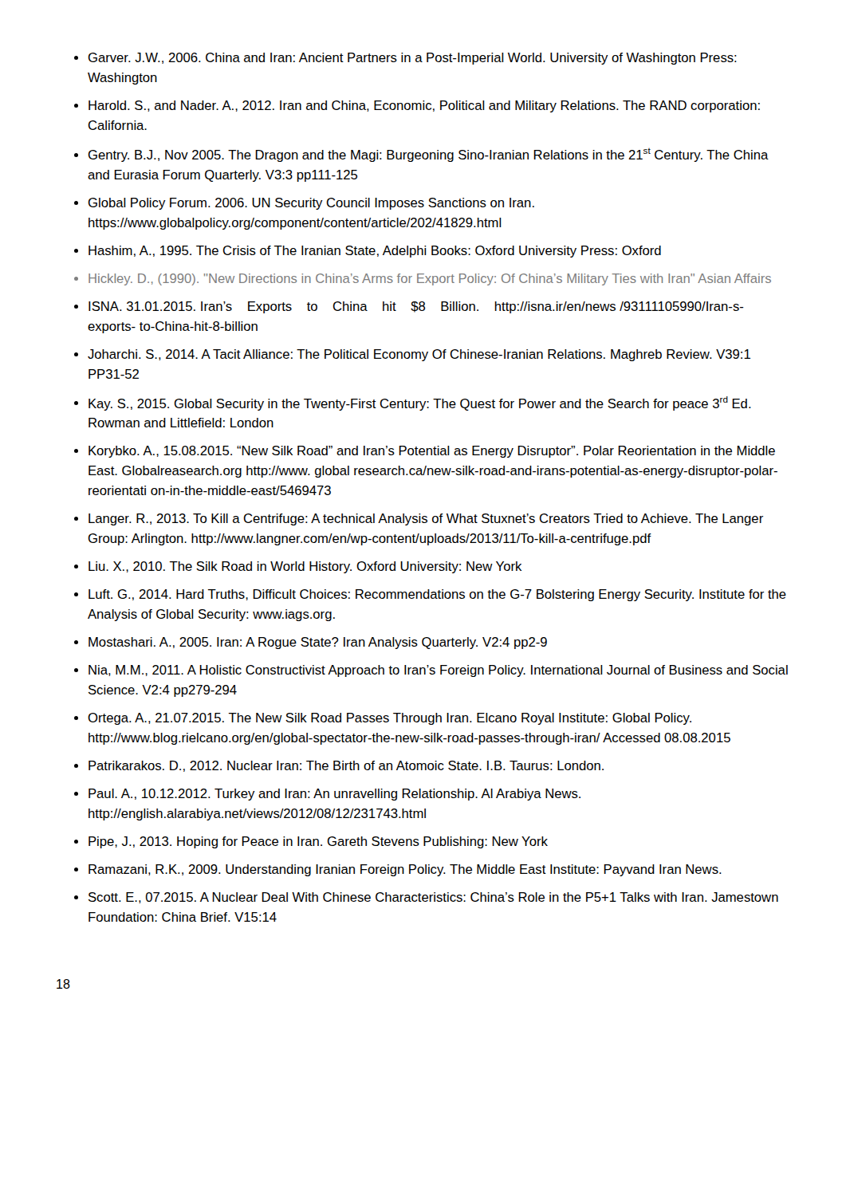Garver. J.W., 2006. China and Iran: Ancient Partners in a Post-Imperial World. University of Washington Press: Washington
Harold. S., and Nader. A., 2012. Iran and China, Economic, Political and Military Relations. The RAND corporation: California.
Gentry. B.J., Nov 2005. The Dragon and the Magi: Burgeoning Sino-Iranian Relations in the 21st Century. The China and Eurasia Forum Quarterly. V3:3 pp111-125
Global Policy Forum. 2006. UN Security Council Imposes Sanctions on Iran. https://www.globalpolicy.org/component/content/article/202/41829.html
Hashim, A., 1995. The Crisis of The Iranian State, Adelphi Books: Oxford University Press: Oxford
Hickley. D., (1990). "New Directions in China’s Arms for Export Policy: Of China’s Military Ties with Iran" Asian Affairs
ISNA. 31.01.2015. Iran’s Exports to China hit $8 Billion. http://isna.ir/en/news /93111105990/Iran-s-exports- to-China-hit-8-billion
Joharchi. S., 2014. A Tacit Alliance: The Political Economy Of Chinese-Iranian Relations. Maghreb Review. V39:1 PP31-52
Kay. S., 2015. Global Security in the Twenty-First Century: The Quest for Power and the Search for peace 3rd Ed. Rowman and Littlefield: London
Korybko. A., 15.08.2015. “New Silk Road” and Iran’s Potential as Energy Disruptor”. Polar Reorientation in the Middle East. Globalreasearch.org http://www. global research.ca/new-silk-road-and-irans-potential-as-energy-disruptor-polar-reorientati on-in-the-middle-east/5469473
Langer. R., 2013. To Kill a Centrifuge: A technical Analysis of What Stuxnet’s Creators Tried to Achieve. The Langer Group: Arlington. http://www.langner.com/en/wp-content/uploads/2013/11/To-kill-a-centrifuge.pdf
Liu. X., 2010. The Silk Road in World History. Oxford University: New York
Luft. G., 2014. Hard Truths, Difficult Choices: Recommendations on the G-7 Bolstering Energy Security. Institute for the Analysis of Global Security: www.iags.org.
Mostashari. A., 2005. Iran: A Rogue State? Iran Analysis Quarterly. V2:4 pp2-9
Nia, M.M., 2011. A Holistic Constructivist Approach to Iran’s Foreign Policy. International Journal of Business and Social Science. V2:4 pp279-294
Ortega. A., 21.07.2015. The New Silk Road Passes Through Iran. Elcano Royal Institute: Global Policy. http://www.blog.rielcano.org/en/global-spectator-the-new-silk-road-passes-through-iran/ Accessed 08.08.2015
Patrikarakos. D., 2012. Nuclear Iran: The Birth of an Atomoic State. I.B. Taurus: London.
Paul. A., 10.12.2012. Turkey and Iran: An unravelling Relationship. Al Arabiya News. http://english.alarabiya.net/views/2012/08/12/231743.html
Pipe, J., 2013. Hoping for Peace in Iran. Gareth Stevens Publishing: New York
Ramazani, R.K., 2009. Understanding Iranian Foreign Policy. The Middle East Institute: Payvand Iran News.
Scott. E., 07.2015. A Nuclear Deal With Chinese Characteristics: China’s Role in the P5+1 Talks with Iran. Jamestown Foundation: China Brief. V15:14
18